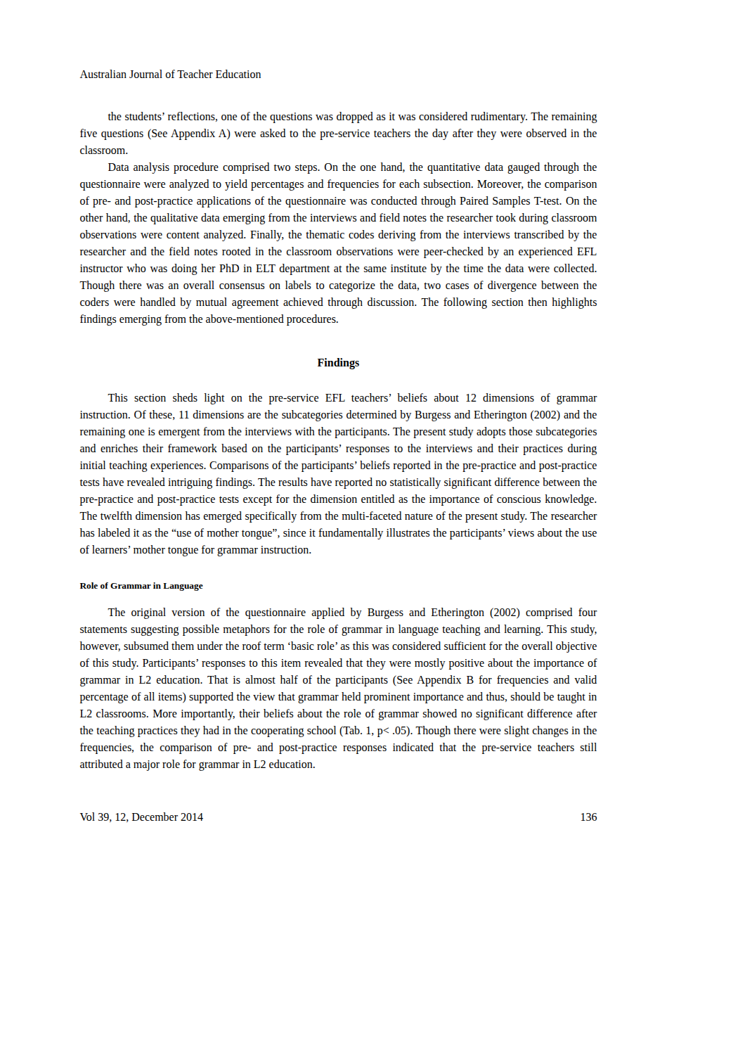Australian Journal of Teacher Education
the students’ reflections, one of the questions was dropped as it was considered rudimentary. The remaining five questions (See Appendix A) were asked to the pre-service teachers the day after they were observed in the classroom.
Data analysis procedure comprised two steps. On the one hand, the quantitative data gauged through the questionnaire were analyzed to yield percentages and frequencies for each subsection. Moreover, the comparison of pre- and post-practice applications of the questionnaire was conducted through Paired Samples T-test. On the other hand, the qualitative data emerging from the interviews and field notes the researcher took during classroom observations were content analyzed. Finally, the thematic codes deriving from the interviews transcribed by the researcher and the field notes rooted in the classroom observations were peer-checked by an experienced EFL instructor who was doing her PhD in ELT department at the same institute by the time the data were collected. Though there was an overall consensus on labels to categorize the data, two cases of divergence between the coders were handled by mutual agreement achieved through discussion. The following section then highlights findings emerging from the above-mentioned procedures.
Findings
This section sheds light on the pre-service EFL teachers’ beliefs about 12 dimensions of grammar instruction. Of these, 11 dimensions are the subcategories determined by Burgess and Etherington (2002) and the remaining one is emergent from the interviews with the participants. The present study adopts those subcategories and enriches their framework based on the participants’ responses to the interviews and their practices during initial teaching experiences. Comparisons of the participants’ beliefs reported in the pre-practice and post-practice tests have revealed intriguing findings. The results have reported no statistically significant difference between the pre-practice and post-practice tests except for the dimension entitled as the importance of conscious knowledge. The twelfth dimension has emerged specifically from the multi-faceted nature of the present study. The researcher has labeled it as the “use of mother tongue”, since it fundamentally illustrates the participants’ views about the use of learners’ mother tongue for grammar instruction.
Role of Grammar in Language
The original version of the questionnaire applied by Burgess and Etherington (2002) comprised four statements suggesting possible metaphors for the role of grammar in language teaching and learning. This study, however, subsumed them under the roof term ‘basic role’ as this was considered sufficient for the overall objective of this study. Participants’ responses to this item revealed that they were mostly positive about the importance of grammar in L2 education. That is almost half of the participants (See Appendix B for frequencies and valid percentage of all items) supported the view that grammar held prominent importance and thus, should be taught in L2 classrooms. More importantly, their beliefs about the role of grammar showed no significant difference after the teaching practices they had in the cooperating school (Tab. 1, p< .05). Though there were slight changes in the frequencies, the comparison of pre- and post-practice responses indicated that the pre-service teachers still attributed a major role for grammar in L2 education.
Vol 39, 12, December 2014 136